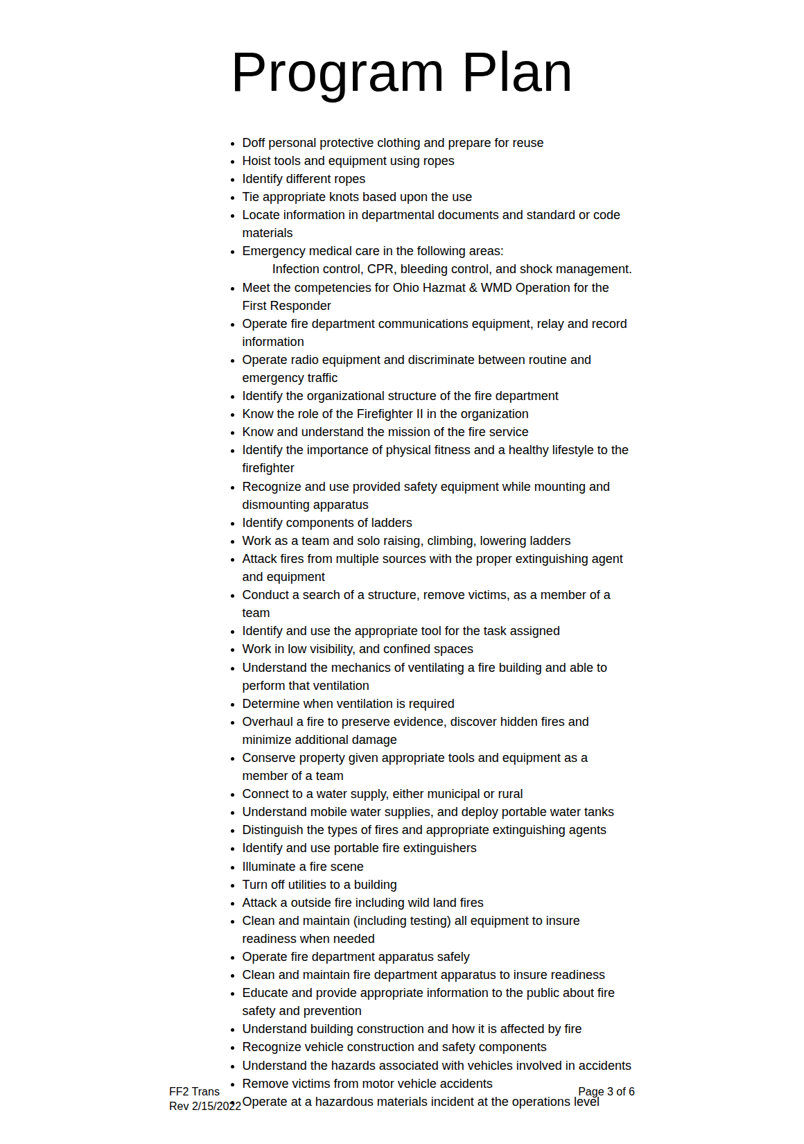Program Plan
Doff personal protective clothing and prepare for reuse
Hoist tools and equipment using ropes
Identify different ropes
Tie appropriate knots based upon the use
Locate information in departmental documents and standard or code materials
Emergency medical care in the following areas: Infection control, CPR, bleeding control, and shock management.
Meet the competencies for Ohio Hazmat & WMD Operation for the First Responder
Operate fire department communications equipment, relay and record information
Operate radio equipment and discriminate between routine and emergency traffic
Identify the organizational structure of the fire department
Know the role of the Firefighter II in the organization
Know and understand the mission of the fire service
Identify the importance of physical fitness and a healthy lifestyle to the firefighter
Recognize and use provided safety equipment while mounting and dismounting apparatus
Identify components of ladders
Work as a team and solo raising, climbing, lowering ladders
Attack fires from multiple sources with the proper extinguishing agent and equipment
Conduct a search of a structure, remove victims, as a member of a team
Identify and use the appropriate tool for the task assigned
Work in low visibility, and confined spaces
Understand the mechanics of ventilating a fire building and able to perform that ventilation
Determine when ventilation is required
Overhaul a fire to preserve evidence, discover hidden fires and minimize additional damage
Conserve property given appropriate tools and equipment as a member of a team
Connect to a water supply, either municipal or rural
Understand mobile water supplies, and deploy portable water tanks
Distinguish the types of fires and appropriate extinguishing agents
Identify and use portable fire extinguishers
Illuminate a fire scene
Turn off utilities to a building
Attack a outside fire including wild land fires
Clean and maintain (including testing) all equipment to insure readiness when needed
Operate fire department apparatus safely
Clean and maintain fire department apparatus to insure readiness
Educate and provide appropriate information to the public about fire safety and prevention
Understand building construction and how it is affected by fire
Recognize vehicle construction and safety components
Understand the hazards associated with vehicles involved in accidents
Remove victims from motor vehicle accidents
Operate at a hazardous materials incident at the operations level
FF2 Trans
Rev 2/15/2022
Page 3 of 6